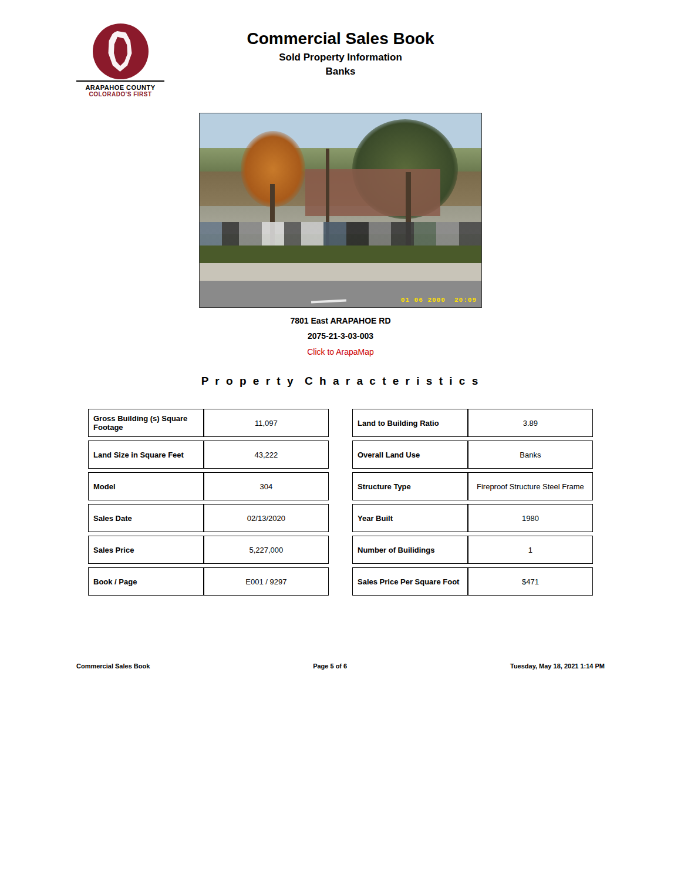ARAPAHOE COUNTY
COLORADO'S FIRST
Commercial Sales Book
Sold Property Information
Banks
01 06 2000 20:09
7801 East ARAPAHOE RD
2075-21-3-03-003
Click to ArapaMap
P r o p e r t y C h a r a c t e r i s t i c s
| Gross Building (s) Square Footage | 11,097 |
| Land Size in Square Feet | 43,222 |
| Model | 304 |
| Sales Date | 02/13/2020 |
| Sales Price | 5,227,000 |
| Book / Page | E001 / 9297 |
| Land to Building Ratio | 3.89 |
| Overall Land Use | Banks |
| Structure Type | Fireproof Structure Steel Frame |
| Year Built | 1980 |
| Number of Builidings | 1 |
| Sales Price Per Square Foot | $471 |
Commercial Sales Book
Page 5 of 6
Tuesday, May 18, 2021 1:14 PM